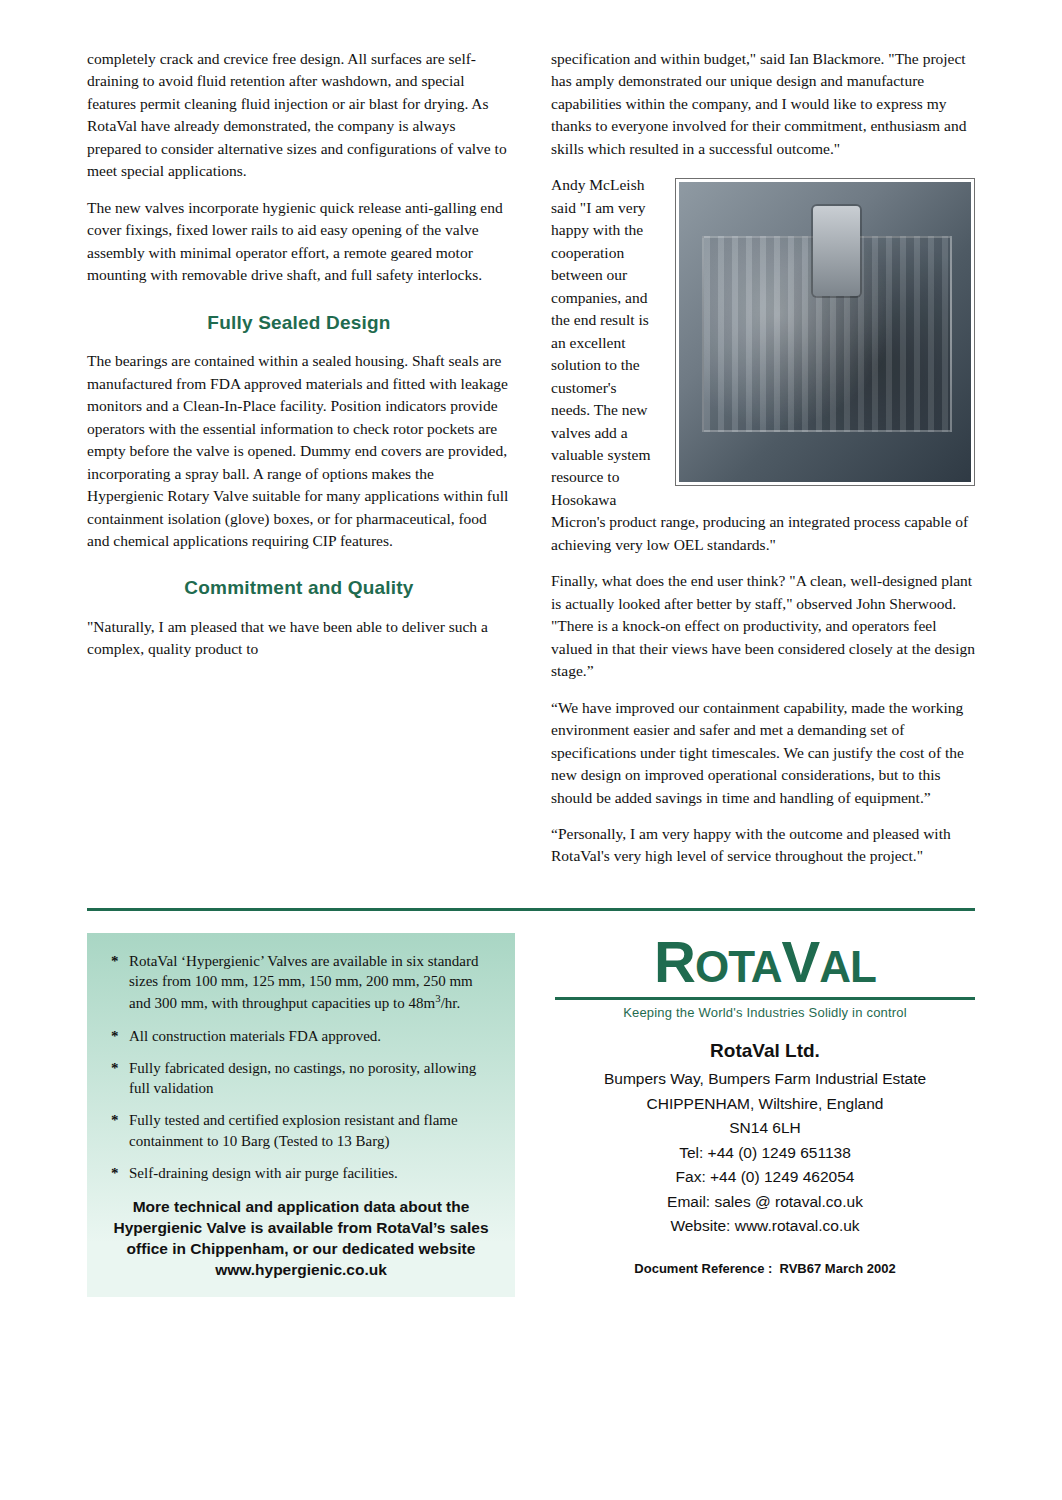completely crack and crevice free design. All surfaces are self-draining to avoid fluid retention after washdown, and special features permit cleaning fluid injection or air blast for drying. As RotaVal have already demonstrated, the company is always prepared to consider alternative sizes and configurations of valve to meet special applications.
The new valves incorporate hygienic quick release anti-galling end cover fixings, fixed lower rails to aid easy opening of the valve assembly with minimal operator effort, a remote geared motor mounting with removable drive shaft, and full safety interlocks.
Fully Sealed Design
The bearings are contained within a sealed housing. Shaft seals are manufactured from FDA approved materials and fitted with leakage monitors and a Clean-In-Place facility. Position indicators provide operators with the essential information to check rotor pockets are empty before the valve is opened. Dummy end covers are provided, incorporating a spray ball. A range of options makes the Hypergienic Rotary Valve suitable for many applications within full containment isolation (glove) boxes, or for pharmaceutical, food and chemical applications requiring CIP features.
Commitment and Quality
"Naturally, I am pleased that we have been able to deliver such a complex, quality product to
specification and within budget," said Ian Blackmore. "The project has amply demonstrated our unique design and manufacture capabilities within the company, and I would like to express my thanks to everyone involved for their commitment, enthusiasm and skills which resulted in a successful outcome."
Andy McLeish said "I am very happy with the cooperation between our companies, and the end result is an excellent solution to the customer's needs. The new valves add a valuable system resource to Hosokawa Micron's product range, producing an integrated process capable of achieving very low OEL standards."
Finally, what does the end user think? "A clean, well-designed plant is actually looked after better by staff," observed John Sherwood. "There is a knock-on effect on productivity, and operators feel valued in that their views have been considered closely at the design stage.”
“We have improved our containment capability, made the working environment easier and safer and met a demanding set of specifications under tight timescales. We can justify the cost of the new design on improved operational considerations, but to this should be added savings in time and handling of equipment.”
“Personally, I am very happy with the outcome and pleased with RotaVal's very high level of service throughout the project."
RotaVal ‘Hypergienic’ Valves are available in six standard sizes from 100 mm, 125 mm, 150 mm, 200 mm, 250 mm and 300 mm, with throughput capacities up to 48m3/hr.
All construction materials FDA approved.
Fully fabricated design, no castings, no porosity, allowing full validation
Fully tested and certified explosion resistant and flame containment to 10 Barg (Tested to 13 Barg)
Self-draining design with air purge facilities.
More technical and application data about the Hypergienic Valve is available from RotaVal’s sales office in Chippenham, or our dedicated website www.hypergienic.co.uk
ROTAVAL
Keeping the World's Industries Solidly in control
RotaVal Ltd.
Bumpers Way, Bumpers Farm Industrial Estate
CHIPPENHAM, Wiltshire, England
SN14 6LH
Tel: +44 (0) 1249 651138
Fax: +44 (0) 1249 462054
Email: sales @ rotaval.co.uk
Website: www.rotaval.co.uk
Document Reference : RVB67 March 2002